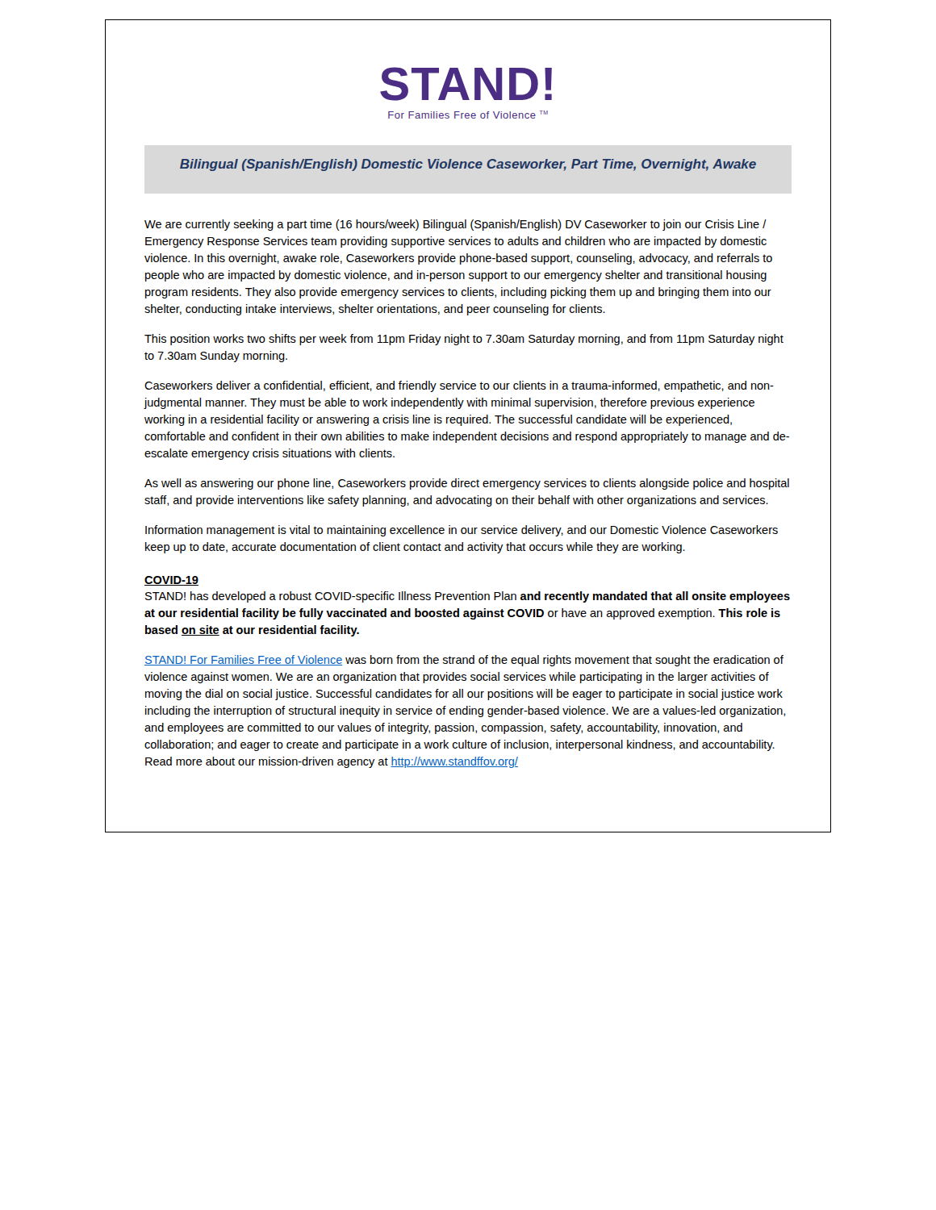STAND!
For Families Free of Violence TM
Bilingual (Spanish/English) Domestic Violence Caseworker, Part Time, Overnight, Awake
We are currently seeking a part time (16 hours/week) Bilingual (Spanish/English) DV Caseworker to join our Crisis Line / Emergency Response Services team providing supportive services to adults and children who are impacted by domestic violence. In this overnight, awake role, Caseworkers provide phone-based support, counseling, advocacy, and referrals to people who are impacted by domestic violence, and in-person support to our emergency shelter and transitional housing program residents. They also provide emergency services to clients, including picking them up and bringing them into our shelter, conducting intake interviews, shelter orientations, and peer counseling for clients.
This position works two shifts per week from 11pm Friday night to 7.30am Saturday morning, and from 11pm Saturday night to 7.30am Sunday morning.
Caseworkers deliver a confidential, efficient, and friendly service to our clients in a trauma-informed, empathetic, and non-judgmental manner. They must be able to work independently with minimal supervision, therefore previous experience working in a residential facility or answering a crisis line is required. The successful candidate will be experienced, comfortable and confident in their own abilities to make independent decisions and respond appropriately to manage and de-escalate emergency crisis situations with clients.
As well as answering our phone line, Caseworkers provide direct emergency services to clients alongside police and hospital staff, and provide interventions like safety planning, and advocating on their behalf with other organizations and services.
Information management is vital to maintaining excellence in our service delivery, and our Domestic Violence Caseworkers keep up to date, accurate documentation of client contact and activity that occurs while they are working.
COVID-19
STAND! has developed a robust COVID-specific Illness Prevention Plan and recently mandated that all onsite employees at our residential facility be fully vaccinated and boosted against COVID or have an approved exemption. This role is based on site at our residential facility.
STAND! For Families Free of Violence was born from the strand of the equal rights movement that sought the eradication of violence against women. We are an organization that provides social services while participating in the larger activities of moving the dial on social justice. Successful candidates for all our positions will be eager to participate in social justice work including the interruption of structural inequity in service of ending gender-based violence. We are a values-led organization, and employees are committed to our values of integrity, passion, compassion, safety, accountability, innovation, and collaboration; and eager to create and participate in a work culture of inclusion, interpersonal kindness, and accountability. Read more about our mission-driven agency at http://www.standffov.org/